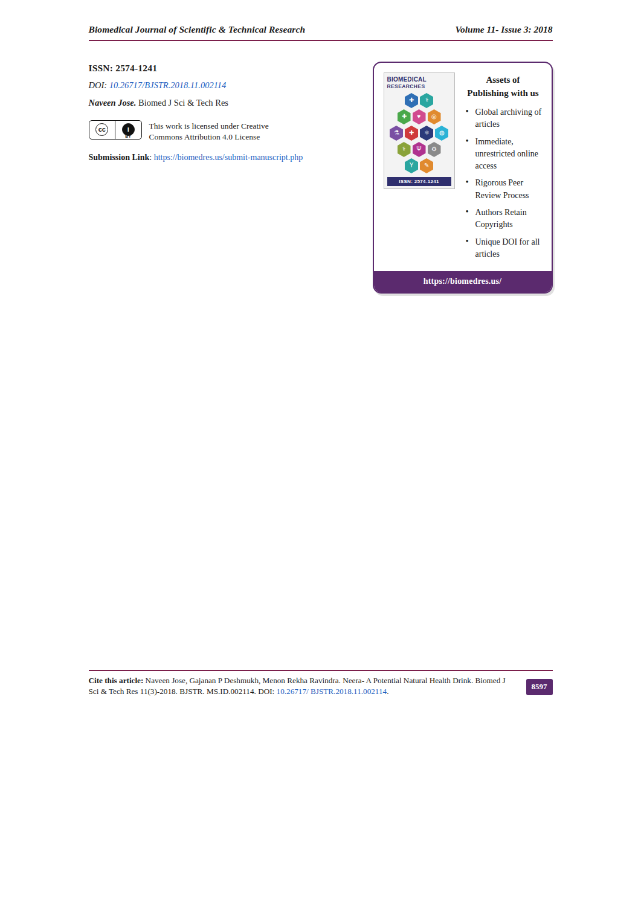Biomedical Journal of Scientific & Technical Research
Volume 11- Issue 3: 2018
ISSN: 2574-1241
DOI: 10.26717/BJSTR.2018.11.002114
Naveen Jose. Biomed J Sci & Tech Res
cc
i BY
This work is licensed under Creative
Commons Attribution 4.0 License
Submission Link: https://biomedres.us/submit-manuscript.php
BIOMEDICALRESEARCHES
✚ ⚕
✚ ♥ ◎
⚗ ✚ ⚛ ◍
⚕ Ψ ⚙
Y ✎
ISSN: 2574-1241
Assets of Publishing with us
Global archiving of articles
Immediate, unrestricted online access
Rigorous Peer Review Process
Authors Retain Copyrights
Unique DOI for all articles
https://biomedres.us/
Cite this article: Naveen Jose, Gajanan P Deshmukh, Menon Rekha Ravindra. Neera- A Potential Natural Health Drink. Biomed J Sci & Tech Res 11(3)-2018. BJSTR. MS.ID.002114. DOI: 10.26717/ BJSTR.2018.11.002114.
8597